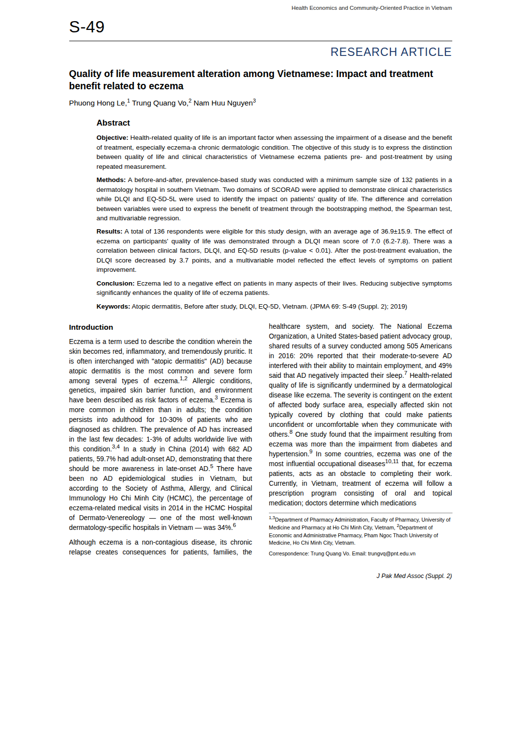Health Economics and Community-Oriented Practice in Vietnam
S-49
RESEARCH ARTICLE
Quality of life measurement alteration among Vietnamese: Impact and treatment benefit related to eczema
Phuong Hong Le,1 Trung Quang Vo,2 Nam Huu Nguyen3
Abstract
Objective: Health-related quality of life is an important factor when assessing the impairment of a disease and the benefit of treatment, especially eczema-a chronic dermatologic condition. The objective of this study is to express the distinction between quality of life and clinical characteristics of Vietnamese eczema patients pre- and post-treatment by using repeated measurement.
Methods: A before-and-after, prevalence-based study was conducted with a minimum sample size of 132 patients in a dermatology hospital in southern Vietnam. Two domains of SCORAD were applied to demonstrate clinical characteristics while DLQI and EQ-5D-5L were used to identify the impact on patients' quality of life. The difference and correlation between variables were used to express the benefit of treatment through the bootstrapping method, the Spearman test, and multivariable regression.
Results: A total of 136 respondents were eligible for this study design, with an average age of 36.9±15.9. The effect of eczema on participants' quality of life was demonstrated through a DLQI mean score of 7.0 (6.2-7.8). There was a correlation between clinical factors, DLQI, and EQ-5D results (p-value < 0.01). After the post-treatment evaluation, the DLQI score decreased by 3.7 points, and a multivariable model reflected the effect levels of symptoms on patient improvement.
Conclusion: Eczema led to a negative effect on patients in many aspects of their lives. Reducing subjective symptoms significantly enhances the quality of life of eczema patients.
Keywords: Atopic dermatitis, Before after study, DLQI, EQ-5D, Vietnam. (JPMA 69: S-49 (Suppl. 2); 2019)
Introduction
Eczema is a term used to describe the condition wherein the skin becomes red, inflammatory, and tremendously pruritic. It is often interchanged with "atopic dermatitis" (AD) because atopic dermatitis is the most common and severe form among several types of eczema.1,2 Allergic conditions, genetics, impaired skin barrier function, and environment have been described as risk factors of eczema.3 Eczema is more common in children than in adults; the condition persists into adulthood for 10-30% of patients who are diagnosed as children. The prevalence of AD has increased in the last few decades: 1-3% of adults worldwide live with this condition.3,4 In a study in China (2014) with 682 AD patients, 59.7% had adult-onset AD, demonstrating that there should be more awareness in late-onset AD.5 There have been no AD epidemiological studies in Vietnam, but according to the Society of Asthma, Allergy, and Clinical Immunology Ho Chi Minh City (HCMC), the percentage of eczema-related medical visits in 2014 in the HCMC Hospital of Dermato-Venereology — one of the most well-known dermatology-specific hospitals in Vietnam — was 34%.6
Although eczema is a non-contagious disease, its chronic relapse creates consequences for patients, families, the healthcare system, and society. The National Eczema Organization, a United States-based patient advocacy group, shared results of a survey conducted among 505 Americans in 2016: 20% reported that their moderate-to-severe AD interfered with their ability to maintain employment, and 49% said that AD negatively impacted their sleep.7 Health-related quality of life is significantly undermined by a dermatological disease like eczema. The severity is contingent on the extent of affected body surface area, especially affected skin not typically covered by clothing that could make patients unconfident or uncomfortable when they communicate with others.8 One study found that the impairment resulting from eczema was more than the impairment from diabetes and hypertension.9 In some countries, eczema was one of the most influential occupational diseases10,11 that, for eczema patients, acts as an obstacle to completing their work. Currently, in Vietnam, treatment of eczema will follow a prescription program consisting of oral and topical medication; doctors determine which medications
1,3Department of Pharmacy Administration, Faculty of Pharmacy, University of Medicine and Pharmacy at Ho Chi Minh City, Vietnam, 2Department of Economic and Administrative Pharmacy, Pham Ngoc Thach University of Medicine, Ho Chi Minh City, Vietnam.
Correspondence: Trung Quang Vo. Email: trungvq@pnt.edu.vn
J Pak Med Assoc (Suppl. 2)